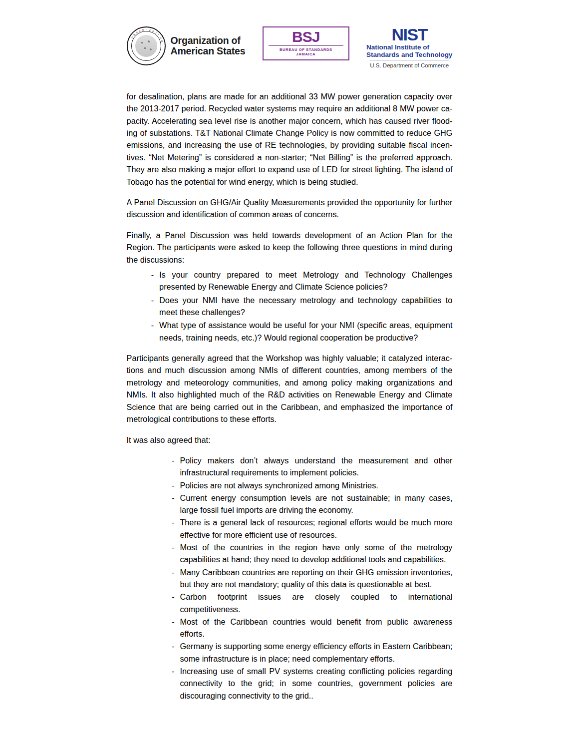O R G A N I Z A T I O N
Organization of
American States
BSJ
BUREAU OF STANDARDS
JAMAICA
NIST
National Institute of
Standards and Technology
U.S. Department of Commerce
for desalination, plans are made for an additional 33 MW power generation capacity over the 2013-2017 period. Recycled water systems may require an additional 8 MW power capacity. Accelerating sea level rise is another major concern, which has caused river flooding of substations. T&T National Climate Change Policy is now committed to reduce GHG emissions, and increasing the use of RE technologies, by providing suitable fiscal incentives. “Net Metering” is considered a non-starter; “Net Billing” is the preferred approach. They are also making a major effort to expand use of LED for street lighting. The island of Tobago has the potential for wind energy, which is being studied.
A Panel Discussion on GHG/Air Quality Measurements provided the opportunity for further discussion and identification of common areas of concerns.
Finally, a Panel Discussion was held towards development of an Action Plan for the Region. The participants were asked to keep the following three questions in mind during the discussions:
Is your country prepared to meet Metrology and Technology Challenges presented by Renewable Energy and Climate Science policies?
Does your NMI have the necessary metrology and technology capabilities to meet these challenges?
What type of assistance would be useful for your NMI (specific areas, equipment needs, training needs, etc.)? Would regional cooperation be productive?
Participants generally agreed that the Workshop was highly valuable; it catalyzed interactions and much discussion among NMIs of different countries, among members of the metrology and meteorology communities, and among policy making organizations and NMIs. It also highlighted much of the R&D activities on Renewable Energy and Climate Science that are being carried out in the Caribbean, and emphasized the importance of metrological contributions to these efforts.
It was also agreed that:
Policy makers don’t always understand the measurement and other infrastructural requirements to implement policies.
Policies are not always synchronized among Ministries.
Current energy consumption levels are not sustainable; in many cases, large fossil fuel imports are driving the economy.
There is a general lack of resources; regional efforts would be much more effective for more efficient use of resources.
Most of the countries in the region have only some of the metrology capabilities at hand; they need to develop additional tools and capabilities.
Many Caribbean countries are reporting on their GHG emission inventories, but they are not mandatory; quality of this data is questionable at best.
Carbon footprint issues are closely coupled to international competitiveness.
Most of the Caribbean countries would benefit from public awareness efforts.
Germany is supporting some energy efficiency efforts in Eastern Caribbean; some infrastructure is in place; need complementary efforts.
Increasing use of small PV systems creating conflicting policies regarding connectivity to the grid; in some countries, government policies are discouraging connectivity to the grid..